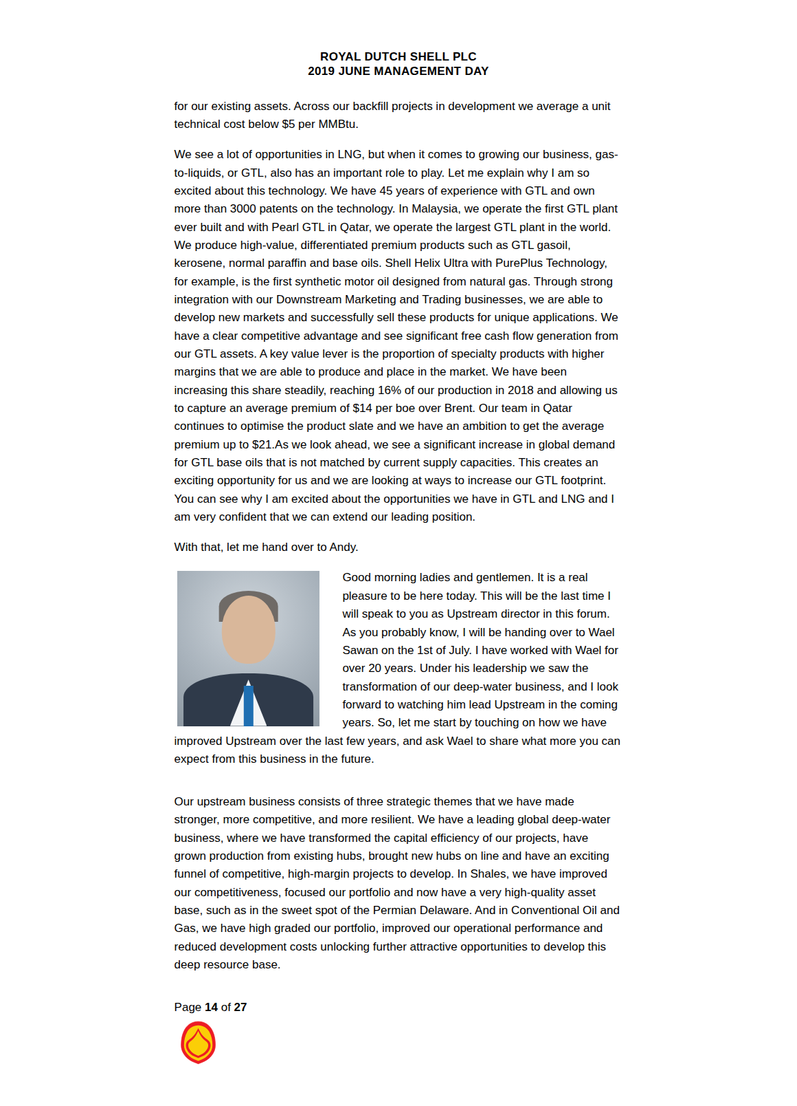ROYAL DUTCH SHELL PLC 2019 JUNE MANAGEMENT DAY
for our existing assets. Across our backfill projects in development we average a unit technical cost below $5 per MMBtu.
We see a lot of opportunities in LNG, but when it comes to growing our business, gas-to-liquids, or GTL, also has an important role to play. Let me explain why I am so excited about this technology. We have 45 years of experience with GTL and own more than 3000 patents on the technology. In Malaysia, we operate the first GTL plant ever built and with Pearl GTL in Qatar, we operate the largest GTL plant in the world. We produce high-value, differentiated premium products such as GTL gasoil, kerosene, normal paraffin and base oils. Shell Helix Ultra with PurePlus Technology, for example, is the first synthetic motor oil designed from natural gas. Through strong integration with our Downstream Marketing and Trading businesses, we are able to develop new markets and successfully sell these products for unique applications. We have a clear competitive advantage and see significant free cash flow generation from our GTL assets. A key value lever is the proportion of specialty products with higher margins that we are able to produce and place in the market. We have been increasing this share steadily, reaching 16% of our production in 2018 and allowing us to capture an average premium of $14 per boe over Brent. Our team in Qatar continues to optimise the product slate and we have an ambition to get the average premium up to $21.As we look ahead, we see a significant increase in global demand for GTL base oils that is not matched by current supply capacities. This creates an exciting opportunity for us and we are looking at ways to increase our GTL footprint. You can see why I am excited about the opportunities we have in GTL and LNG and I am very confident that we can extend our leading position.
With that, let me hand over to Andy.
Good morning ladies and gentlemen. It is a real pleasure to be here today. This will be the last time I will speak to you as Upstream director in this forum. As you probably know, I will be handing over to Wael Sawan on the 1st of July. I have worked with Wael for over 20 years. Under his leadership we saw the transformation of our deep-water business, and I look forward to watching him lead Upstream in the coming years. So, let me start by touching on how we have improved Upstream over the last few years, and ask Wael to share what more you can expect from this business in the future.
Our upstream business consists of three strategic themes that we have made stronger, more competitive, and more resilient. We have a leading global deep-water business, where we have transformed the capital efficiency of our projects, have grown production from existing hubs, brought new hubs on line and have an exciting funnel of competitive, high-margin projects to develop. In Shales, we have improved our competitiveness, focused our portfolio and now have a very high-quality asset base, such as in the sweet spot of the Permian Delaware. And in Conventional Oil and Gas, we have high graded our portfolio, improved our operational performance and reduced development costs unlocking further attractive opportunities to develop this deep resource base.
Page 14 of 27